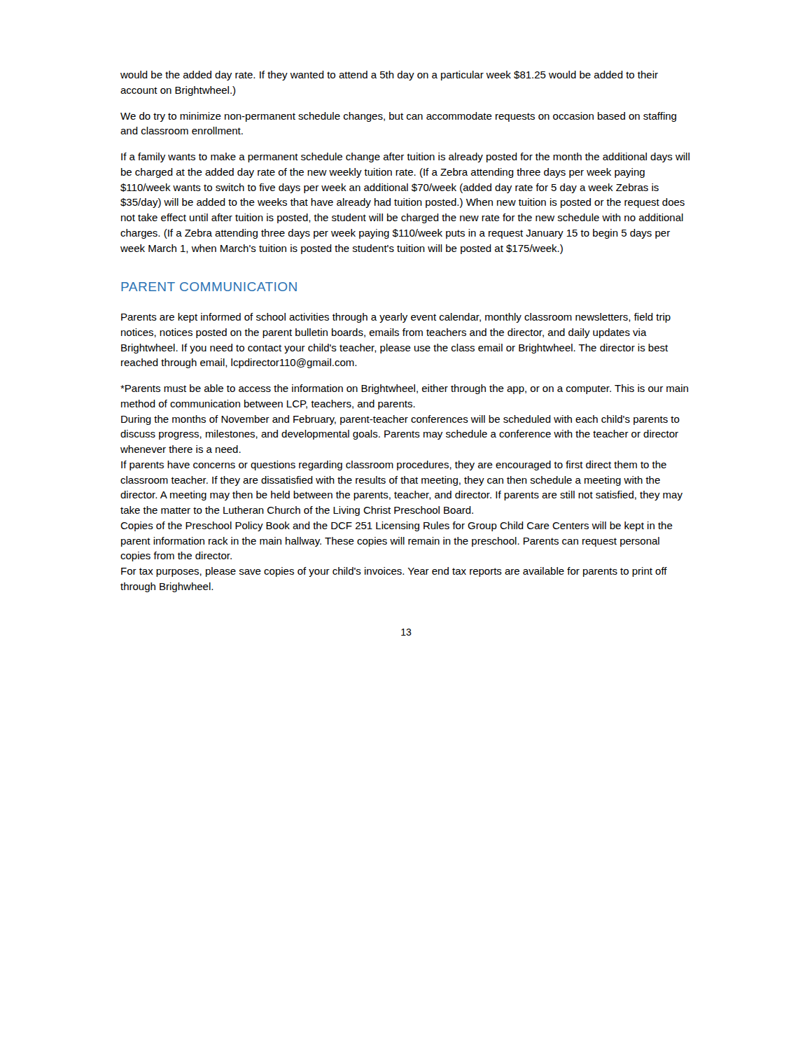would be the added day rate. If they wanted to attend a 5th day on a particular week $81.25 would be added to their account on Brightwheel.)
We do try to minimize non-permanent schedule changes, but can accommodate requests on occasion based on staffing and classroom enrollment.
If a family wants to make a permanent schedule change after tuition is already posted for the month the additional days will be charged at the added day rate of the new weekly tuition rate. (If a Zebra attending three days per week paying $110/week wants to switch to five days per week an additional $70/week (added day rate for 5 day a week Zebras is $35/day) will be added to the weeks that have already had tuition posted.) When new tuition is posted or the request does not take effect until after tuition is posted, the student will be charged the new rate for the new schedule with no additional charges. (If a Zebra attending three days per week paying $110/week puts in a request January 15 to begin 5 days per week March 1, when March's tuition is posted the student's tuition will be posted at $175/week.)
PARENT COMMUNICATION
Parents are kept informed of school activities through a yearly event calendar, monthly classroom newsletters, field trip notices, notices posted on the parent bulletin boards, emails from teachers and the director, and daily updates via Brightwheel. If you need to contact your child's teacher, please use the class email or Brightwheel. The director is best reached through email, lcpdirector110@gmail.com.
*Parents must be able to access the information on Brightwheel, either through the app, or on a computer. This is our main method of communication between LCP, teachers, and parents.
During the months of November and February, parent-teacher conferences will be scheduled with each child's parents to discuss progress, milestones, and developmental goals. Parents may schedule a conference with the teacher or director whenever there is a need.
If parents have concerns or questions regarding classroom procedures, they are encouraged to first direct them to the classroom teacher. If they are dissatisfied with the results of that meeting, they can then schedule a meeting with the director. A meeting may then be held between the parents, teacher, and director. If parents are still not satisfied, they may take the matter to the Lutheran Church of the Living Christ Preschool Board.
Copies of the Preschool Policy Book and the DCF 251 Licensing Rules for Group Child Care Centers will be kept in the parent information rack in the main hallway. These copies will remain in the preschool. Parents can request personal copies from the director.
For tax purposes, please save copies of your child's invoices. Year end tax reports are available for parents to print off through Brighwheel.
13